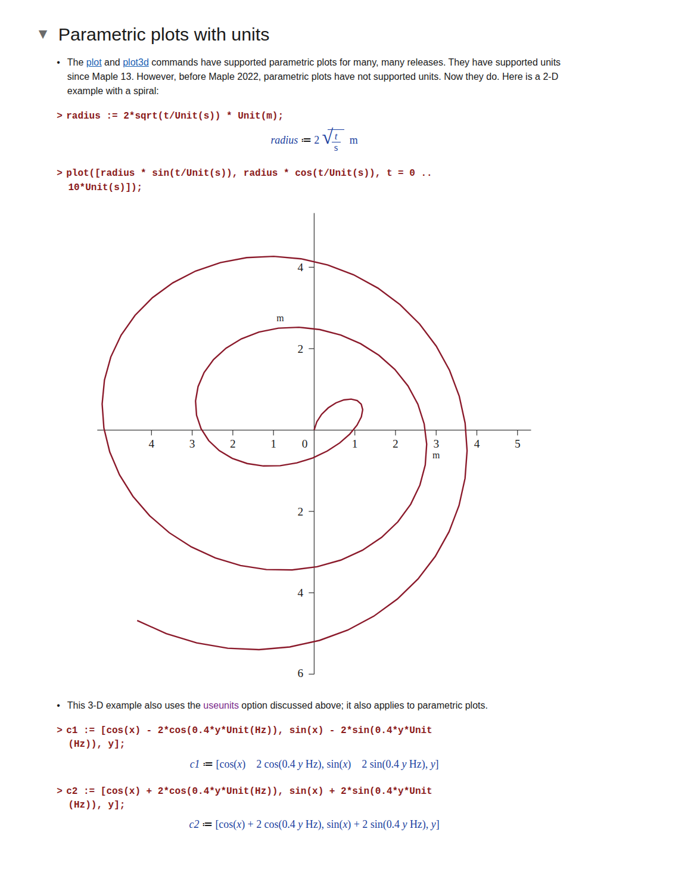▼Parametric plots with units
The plot and plot3d commands have supported parametric plots for many, many releases. They have supported units since Maple 13. However, before Maple 2022, parametric plots have not supported units. Now they do. Here is a 2-D example with a spiral:
>radius := 2*sqrt(t/Unit(s)) * Unit(m);
radius ≔ 2 ts m
>plot([radius * sin(t/Unit(s)), radius * cos(t/Unit(s)), t = 0 .. 10*Unit(s)]);
4 3 2 1 0 1 2 3 4 5 4 2 2 4 6 m m
This 3-D example also uses the useunits option discussed above; it also applies to parametric plots.
>c1 := [cos(x) - 2*cos(0.4*y*Unit(Hz)), sin(x) - 2*sin(0.4*y*Unit (Hz)), y];
c1 ≔ [cos(x) 2 cos(0.4 y Hz), sin(x) 2 sin(0.4 y Hz), y]
>c2 := [cos(x) + 2*cos(0.4*y*Unit(Hz)), sin(x) + 2*sin(0.4*y*Unit (Hz)), y];
c2 ≔ [cos(x) + 2 cos(0.4 y Hz), sin(x) + 2 sin(0.4 y Hz), y]